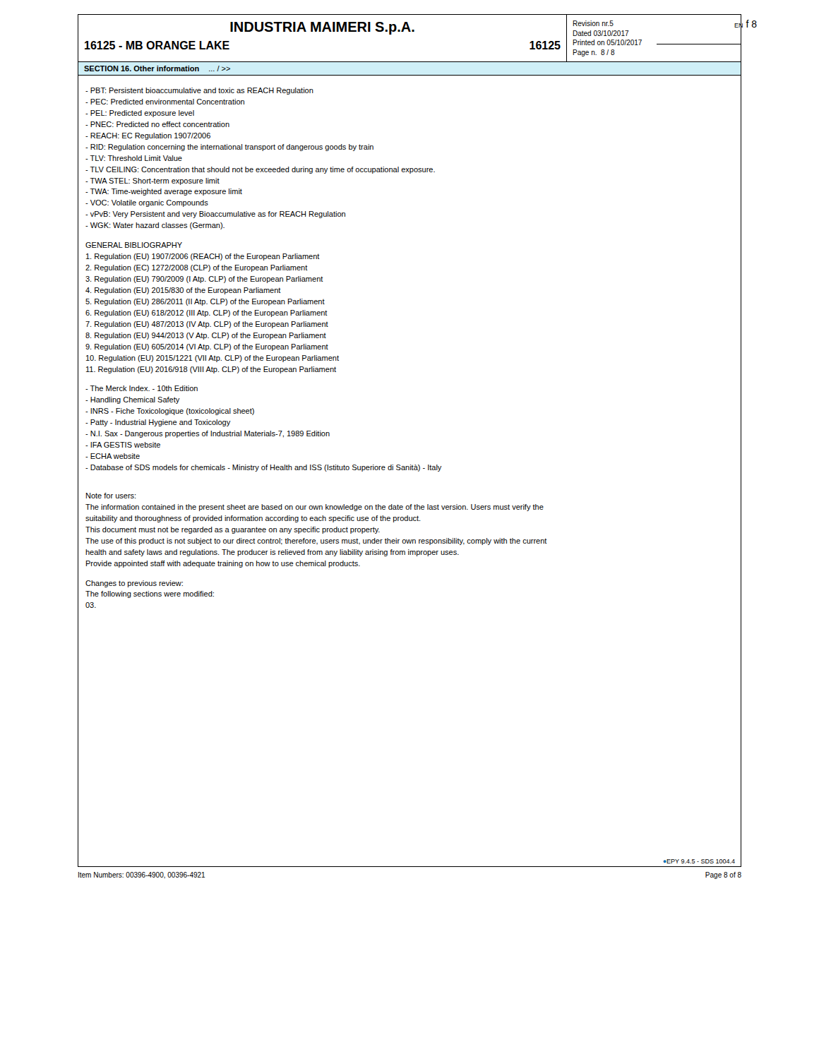EN f 8
INDUSTRIA MAIMERI S.p.A.
16125 - MB ORANGE LAKE 16125
Revision nr.5
Dated 03/10/2017
Printed on 05/10/2017
Page n. 8 / 8
SECTION 16. Other information ... / >>
- PBT: Persistent bioaccumulative and toxic as REACH Regulation
- PEC: Predicted environmental Concentration
- PEL: Predicted exposure level
- PNEC: Predicted no effect concentration
- REACH: EC Regulation 1907/2006
- RID: Regulation concerning the international transport of dangerous goods by train
- TLV: Threshold Limit Value
- TLV CEILING: Concentration that should not be exceeded during any time of occupational exposure.
- TWA STEL: Short-term exposure limit
- TWA: Time-weighted average exposure limit
- VOC: Volatile organic Compounds
- vPvB: Very Persistent and very Bioaccumulative as for REACH Regulation
- WGK: Water hazard classes (German).
GENERAL BIBLIOGRAPHY
1. Regulation (EU) 1907/2006 (REACH) of the European Parliament
2. Regulation (EC) 1272/2008 (CLP) of the European Parliament
3. Regulation (EU) 790/2009 (I Atp. CLP) of the European Parliament
4. Regulation (EU) 2015/830 of the European Parliament
5. Regulation (EU) 286/2011 (II Atp. CLP) of the European Parliament
6. Regulation (EU) 618/2012 (III Atp. CLP) of the European Parliament
7. Regulation (EU) 487/2013 (IV Atp. CLP) of the European Parliament
8. Regulation (EU) 944/2013 (V Atp. CLP) of the European Parliament
9. Regulation (EU) 605/2014 (VI Atp. CLP) of the European Parliament
10. Regulation (EU) 2015/1221 (VII Atp. CLP) of the European Parliament
11. Regulation (EU) 2016/918 (VIII Atp. CLP) of the European Parliament
- The Merck Index. - 10th Edition
- Handling Chemical Safety
- INRS - Fiche Toxicologique (toxicological sheet)
- Patty - Industrial Hygiene and Toxicology
- N.I. Sax - Dangerous properties of Industrial Materials-7, 1989 Edition
- IFA GESTIS website
- ECHA website
- Database of SDS models for chemicals - Ministry of Health and ISS (Istituto Superiore di Sanità) - Italy
Note for users:
The information contained in the present sheet are based on our own knowledge on the date of the last version. Users must verify the
suitability and thoroughness of provided information according to each specific use of the product.
This document must not be regarded as a guarantee on any specific product property.
The use of this product is not subject to our direct control; therefore, users must, under their own responsibility, comply with the current
health and safety laws and regulations. The producer is relieved from any liability arising from improper uses.
Provide appointed staff with adequate training on how to use chemical products.
Changes to previous review:
The following sections were modified:
03.
●EPY 9.4.5 - SDS 1004.4
Item Numbers: 00396-4900, 00396-4921 Page 8 of 8